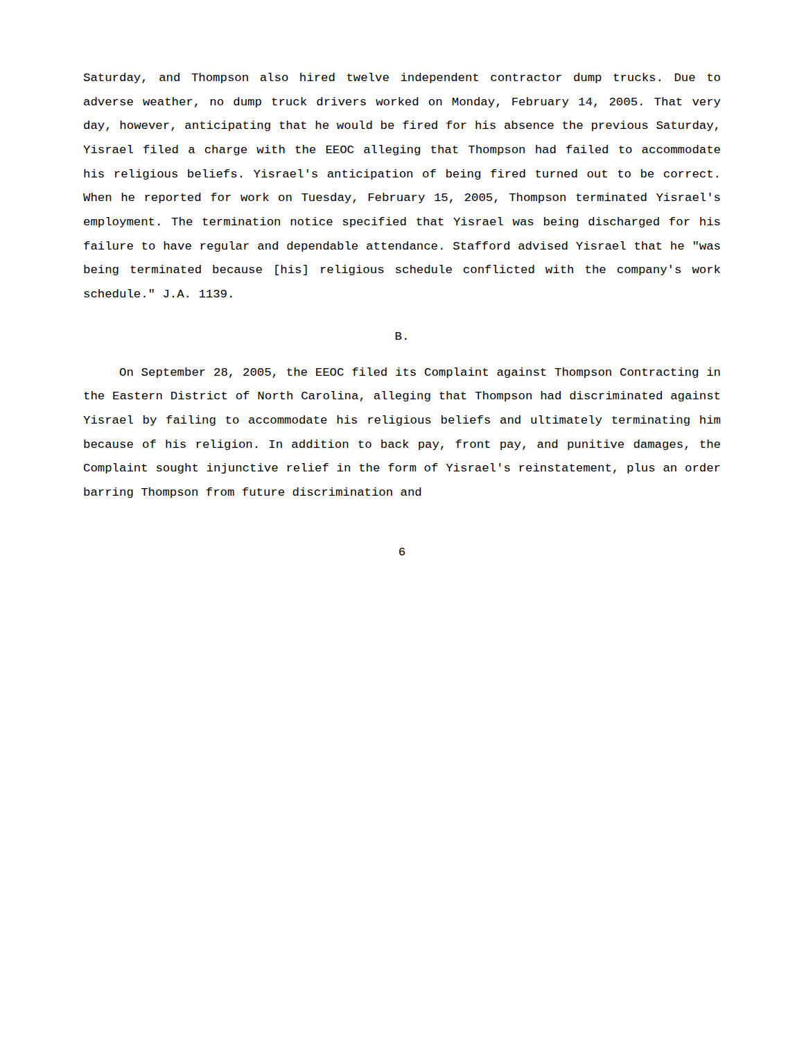Saturday, and Thompson also hired twelve independent contractor dump trucks. Due to adverse weather, no dump truck drivers worked on Monday, February 14, 2005. That very day, however, anticipating that he would be fired for his absence the previous Saturday, Yisrael filed a charge with the EEOC alleging that Thompson had failed to accommodate his religious beliefs. Yisrael's anticipation of being fired turned out to be correct. When he reported for work on Tuesday, February 15, 2005, Thompson terminated Yisrael's employment. The termination notice specified that Yisrael was being discharged for his failure to have regular and dependable attendance. Stafford advised Yisrael that he "was being terminated because [his] religious schedule conflicted with the company's work schedule." J.A. 1139.
B.
On September 28, 2005, the EEOC filed its Complaint against Thompson Contracting in the Eastern District of North Carolina, alleging that Thompson had discriminated against Yisrael by failing to accommodate his religious beliefs and ultimately terminating him because of his religion. In addition to back pay, front pay, and punitive damages, the Complaint sought injunctive relief in the form of Yisrael's reinstatement, plus an order barring Thompson from future discrimination and
6